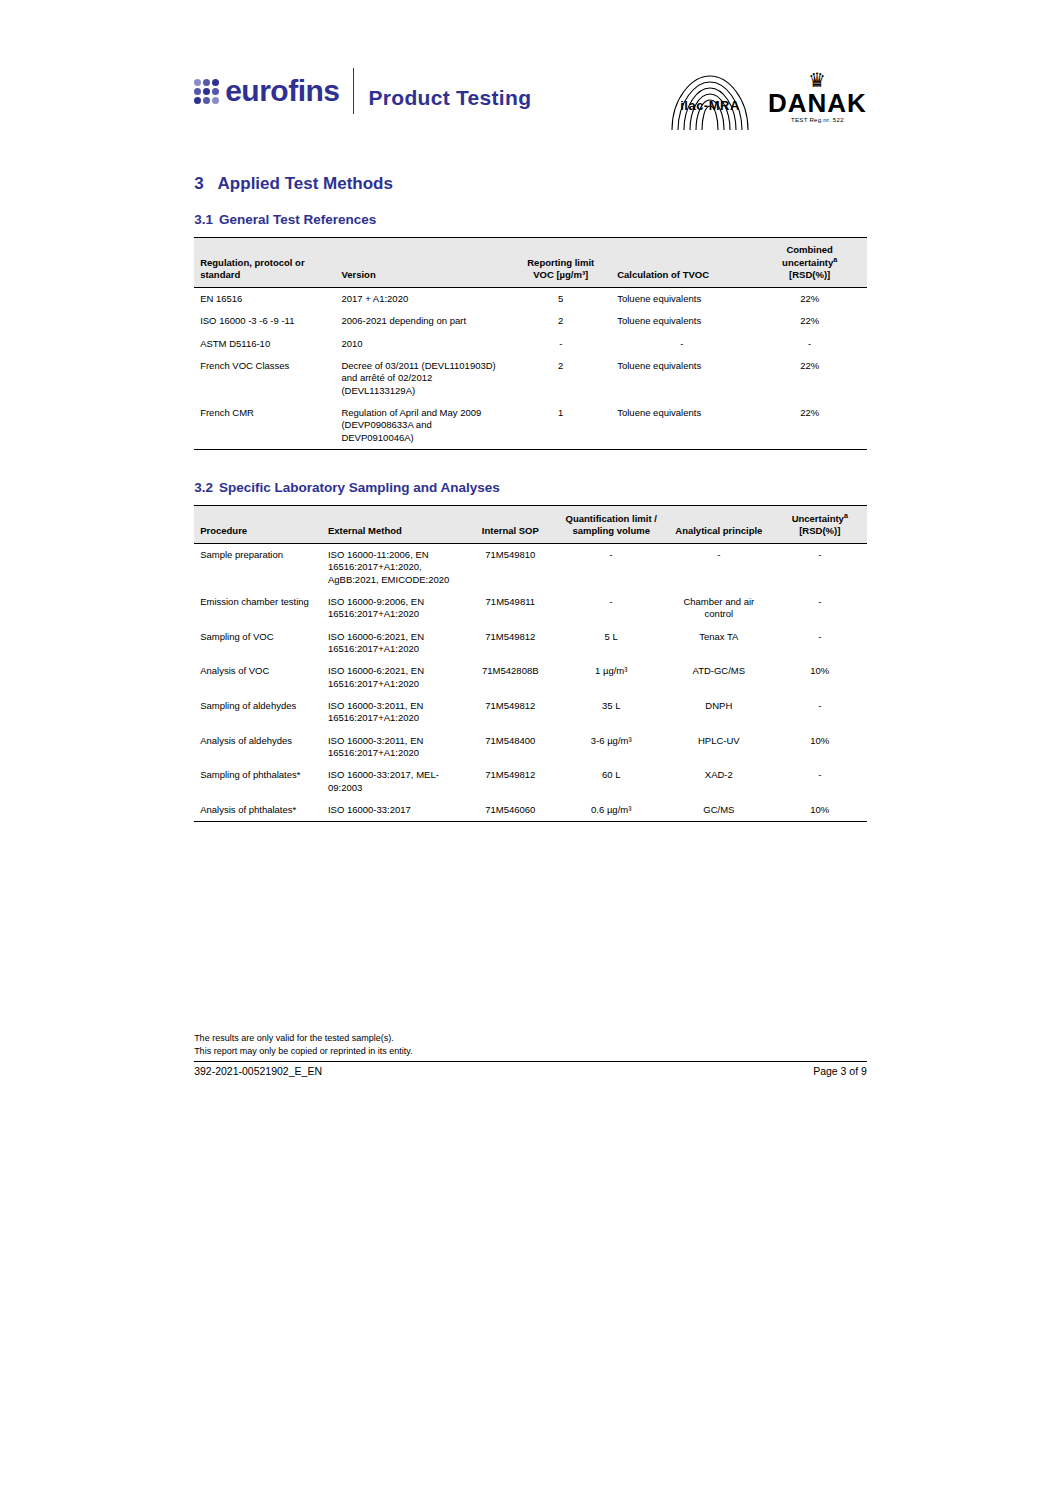eurofins
Product Testing
ilac-MRA
♛
DANAK
TEST Reg.nr. 522
3 Applied Test Methods
3.1 General Test References
| Regulation, protocol or standard | Version | Reporting limit VOC [µg/m³] | Calculation of TVOC | Combined uncertainty a [RSD(%)] |
| --- | --- | --- | --- | --- |
| EN 16516 | 2017 + A1:2020 | 5 | Toluene equivalents | 22% |
| ISO 16000 -3 -6 -9 -11 | 2006-2021 depending on part | 2 | Toluene equivalents | 22% |
| ASTM D5116-10 | 2010 | - | - | - |
| French VOC Classes | Decree of 03/2011 (DEVL1101903D) and arrêté of 02/2012 (DEVL1133129A) | 2 | Toluene equivalents | 22% |
| French CMR | Regulation of April and May 2009 (DEVP0908633A and DEVP0910046A) | 1 | Toluene equivalents | 22% |
3.2 Specific Laboratory Sampling and Analyses
| Procedure | External Method | Internal SOP | Quantification limit / sampling volume | Analytical principle | Uncertainty a [RSD(%)] |
| --- | --- | --- | --- | --- | --- |
| Sample preparation | ISO 16000-11:2006, EN 16516:2017+A1:2020, AgBB:2021, EMICODE:2020 | 71M549810 | - | - | - |
| Emission chamber testing | ISO 16000-9:2006, EN 16516:2017+A1:2020 | 71M549811 | - | Chamber and air control | - |
| Sampling of VOC | ISO 16000-6:2021, EN 16516:2017+A1:2020 | 71M549812 | 5 L | Tenax TA | - |
| Analysis of VOC | ISO 16000-6:2021, EN 16516:2017+A1:2020 | 71M542808B | 1 µg/m³ | ATD-GC/MS | 10% |
| Sampling of aldehydes | ISO 16000-3:2011, EN 16516:2017+A1:2020 | 71M549812 | 35 L | DNPH | - |
| Analysis of aldehydes | ISO 16000-3:2011, EN 16516:2017+A1:2020 | 71M548400 | 3-6 µg/m³ | HPLC-UV | 10% |
| Sampling of phthalates* | ISO 16000-33:2017, MEL-09:2003 | 71M549812 | 60 L | XAD-2 | - |
| Analysis of phthalates* | ISO 16000-33:2017 | 71M546060 | 0.6 µg/m³ | GC/MS | 10% |
The results are only valid for the tested sample(s).
This report may only be copied or reprinted in its entity.
392-2021-00521902_E_EN Page 3 of 9